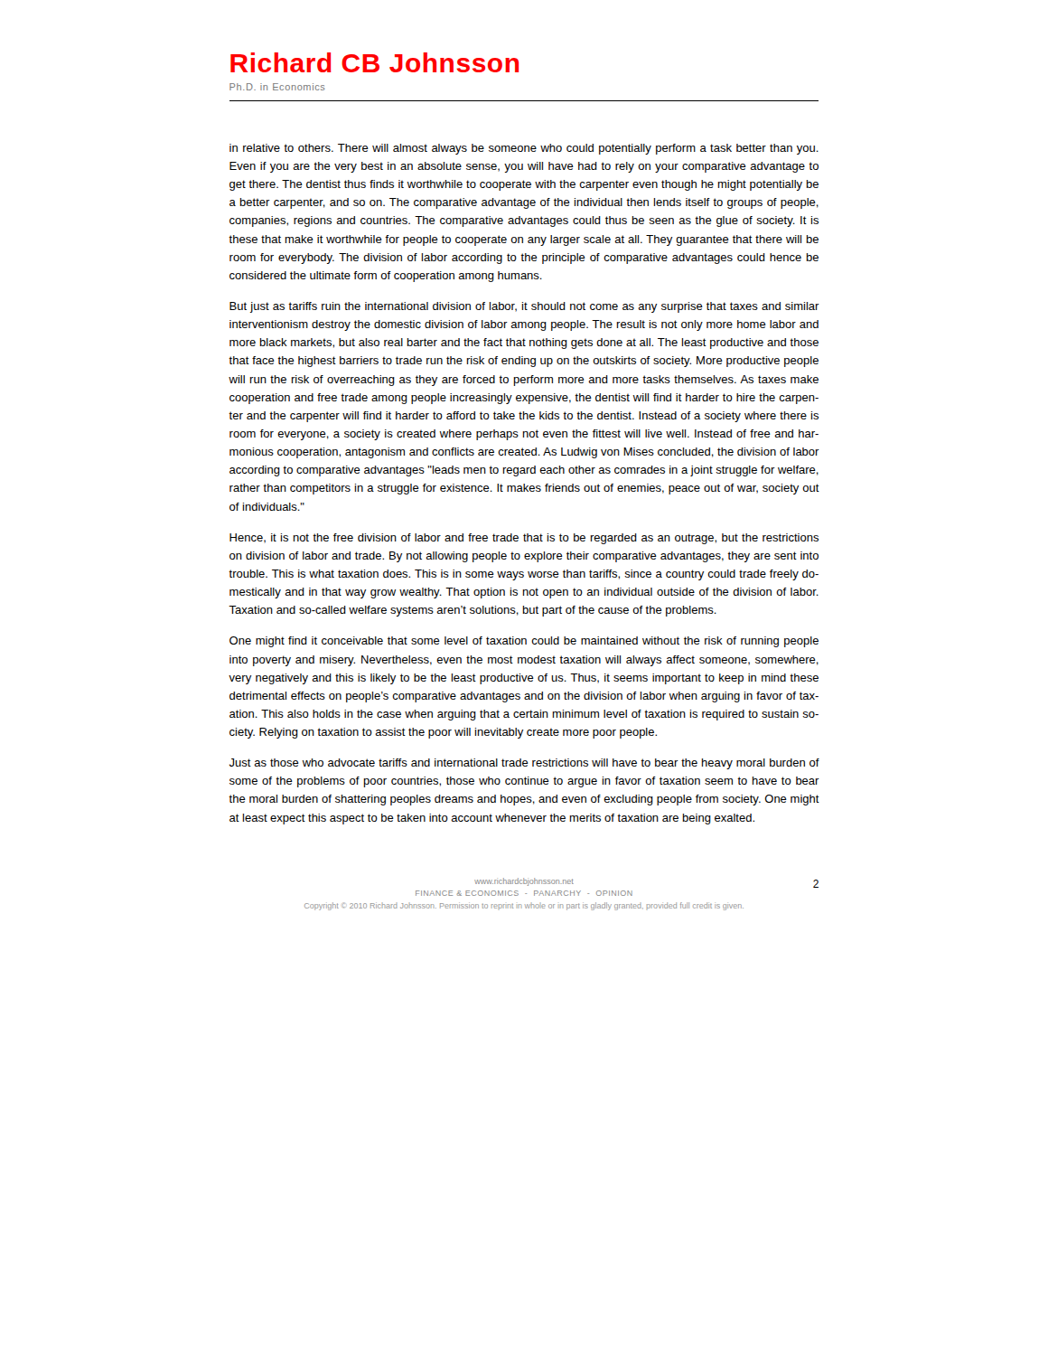Richard CB Johnsson
Ph.D. in Economics
in relative to others. There will almost always be someone who could potentially perform a task better than you. Even if you are the very best in an absolute sense, you will have had to rely on your comparative advantage to get there. The dentist thus finds it worthwhile to cooperate with the carpenter even though he might potentially be a better carpenter, and so on. The comparative advantage of the individual then lends itself to groups of people, companies, regions and countries. The comparative advantages could thus be seen as the glue of society. It is these that make it worthwhile for people to cooperate on any larger scale at all. They guarantee that there will be room for everybody. The division of labor according to the principle of comparative advantages could hence be considered the ultimate form of cooperation among humans.
But just as tariffs ruin the international division of labor, it should not come as any surprise that taxes and similar interventionism destroy the domestic division of labor among people. The result is not only more home labor and more black markets, but also real barter and the fact that nothing gets done at all. The least productive and those that face the highest barriers to trade run the risk of ending up on the outskirts of society. More productive people will run the risk of overreaching as they are forced to perform more and more tasks themselves. As taxes make cooperation and free trade among people increasingly expensive, the dentist will find it harder to hire the carpenter and the carpenter will find it harder to afford to take the kids to the dentist. Instead of a society where there is room for everyone, a society is created where perhaps not even the fittest will live well. Instead of free and harmonious cooperation, antagonism and conflicts are created. As Ludwig von Mises concluded, the division of labor according to comparative advantages "leads men to regard each other as comrades in a joint struggle for welfare, rather than competitors in a struggle for existence. It makes friends out of enemies, peace out of war, society out of individuals."
Hence, it is not the free division of labor and free trade that is to be regarded as an outrage, but the restrictions on division of labor and trade. By not allowing people to explore their comparative advantages, they are sent into trouble. This is what taxation does. This is in some ways worse than tariffs, since a country could trade freely domestically and in that way grow wealthy. That option is not open to an individual outside of the division of labor. Taxation and so-called welfare systems aren’t solutions, but part of the cause of the problems.
One might find it conceivable that some level of taxation could be maintained without the risk of running people into poverty and misery. Nevertheless, even the most modest taxation will always affect someone, somewhere, very negatively and this is likely to be the least productive of us. Thus, it seems important to keep in mind these detrimental effects on people’s comparative advantages and on the division of labor when arguing in favor of taxation. This also holds in the case when arguing that a certain minimum level of taxation is required to sustain society. Relying on taxation to assist the poor will inevitably create more poor people.
Just as those who advocate tariffs and international trade restrictions will have to bear the heavy moral burden of some of the problems of poor countries, those who continue to argue in favor of taxation seem to have to bear the moral burden of shattering peoples dreams and hopes, and even of excluding people from society. One might at least expect this aspect to be taken into account whenever the merits of taxation are being exalted.
2
www.richardcbjohnsson.net
FINANCE & ECONOMICS - PANARCHY - OPINION
Copyright © 2010 Richard Johnsson. Permission to reprint in whole or in part is gladly granted, provided full credit is given.